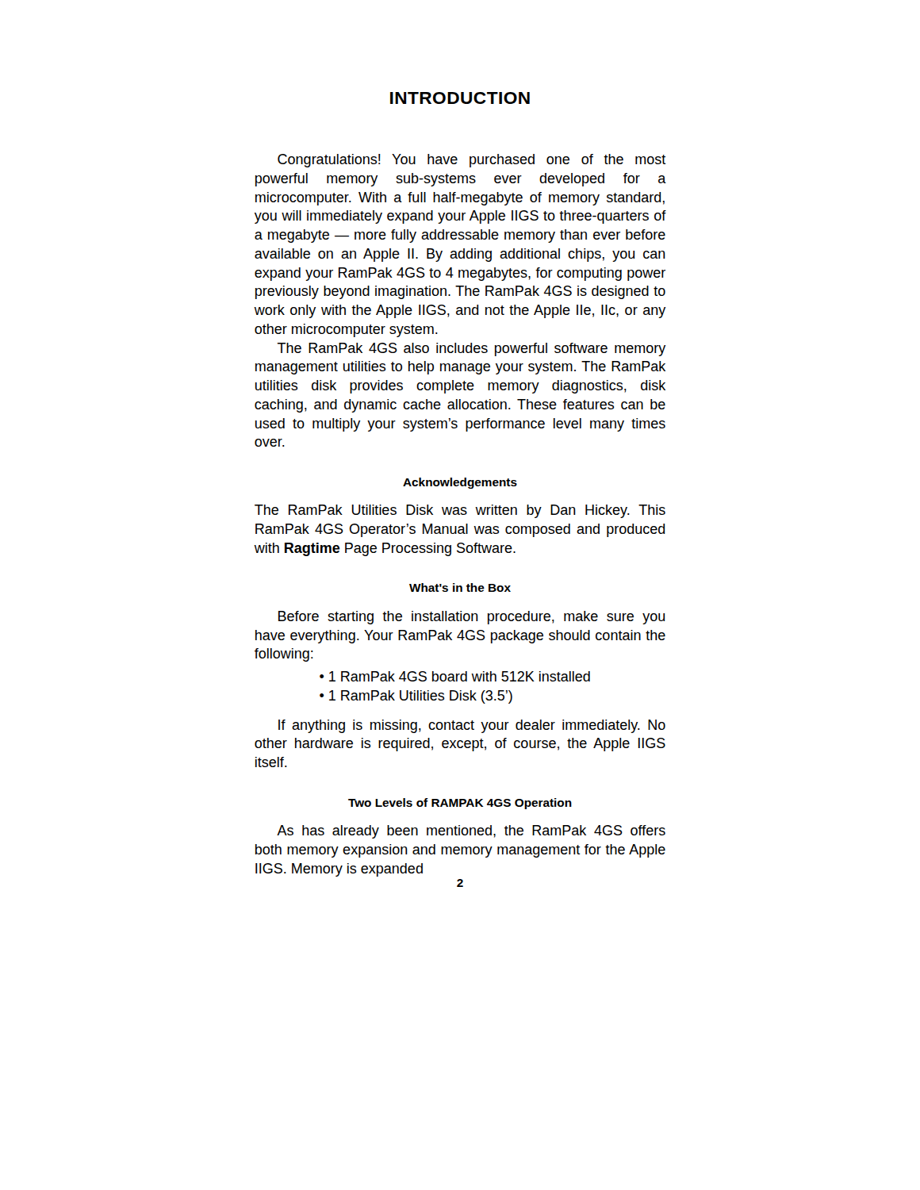INTRODUCTION
Congratulations! You have purchased one of the most powerful memory sub-systems ever developed for a microcomputer. With a full half-megabyte of memory standard, you will immediately expand your Apple IIGS to three-quarters of a megabyte — more fully addressable memory than ever before available on an Apple II. By adding additional chips, you can expand your RamPak 4GS to 4 megabytes, for computing power previously beyond imagination. The RamPak 4GS is designed to work only with the Apple IIGS, and not the Apple IIe, IIc, or any other microcomputer system.
The RamPak 4GS also includes powerful software memory management utilities to help manage your system. The RamPak utilities disk provides complete memory diagnostics, disk caching, and dynamic cache allocation. These features can be used to multiply your system’s performance level many times over.
Acknowledgements
The RamPak Utilities Disk was written by Dan Hickey. This RamPak 4GS Operator’s Manual was composed and produced with Ragtime Page Processing Software.
What's in the Box
Before starting the installation procedure, make sure you have everything. Your RamPak 4GS package should contain the following:
• 1 RamPak 4GS board with 512K installed
• 1 RamPak Utilities Disk (3.5’)
If anything is missing, contact your dealer immediately. No other hardware is required, except, of course, the Apple IIGS itself.
Two Levels of RAMPAK 4GS Operation
As has already been mentioned, the RamPak 4GS offers both memory expansion and memory management for the Apple IIGS. Memory is expanded
2